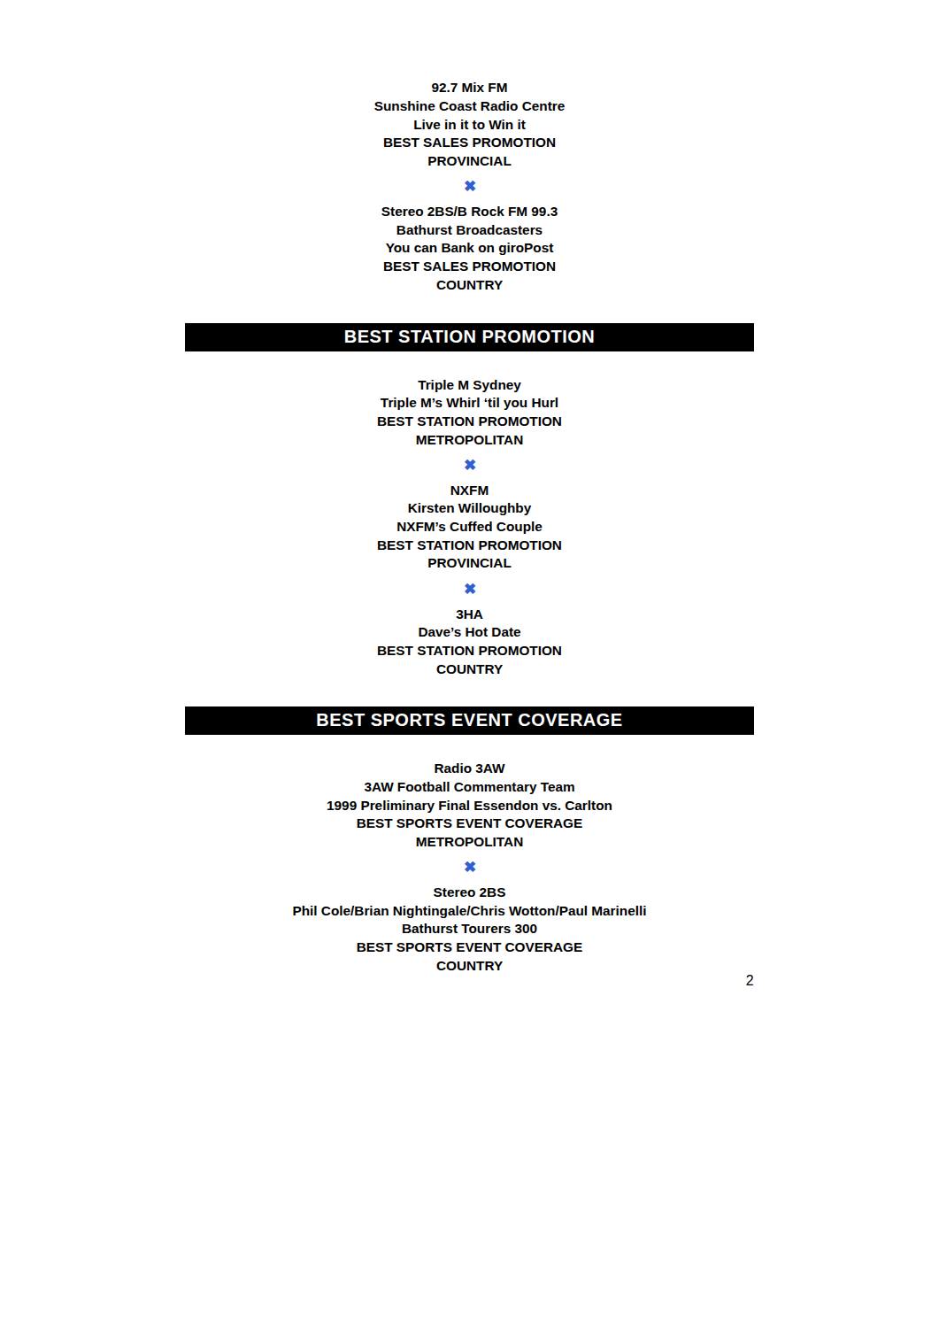92.7 Mix FM
Sunshine Coast Radio Centre
Live in it to Win it
BEST SALES PROMOTION
PROVINCIAL
✖
Stereo 2BS/B Rock FM 99.3
Bathurst Broadcasters
You can Bank on giroPost
BEST SALES PROMOTION
COUNTRY
BEST STATION PROMOTION
Triple M Sydney
Triple M’s Whirl ‘til you Hurl
BEST STATION PROMOTION
METROPOLITAN
✖
NXFM
Kirsten Willoughby
NXFM’s Cuffed Couple
BEST STATION PROMOTION
PROVINCIAL
✖
3HA
Dave’s Hot Date
BEST STATION PROMOTION
COUNTRY
BEST SPORTS EVENT COVERAGE
Radio 3AW
3AW Football Commentary Team
1999 Preliminary Final Essendon vs. Carlton
BEST SPORTS EVENT COVERAGE
METROPOLITAN
✖
Stereo 2BS
Phil Cole/Brian Nightingale/Chris Wotton/Paul Marinelli
Bathurst Tourers 300
BEST SPORTS EVENT COVERAGE
COUNTRY
2